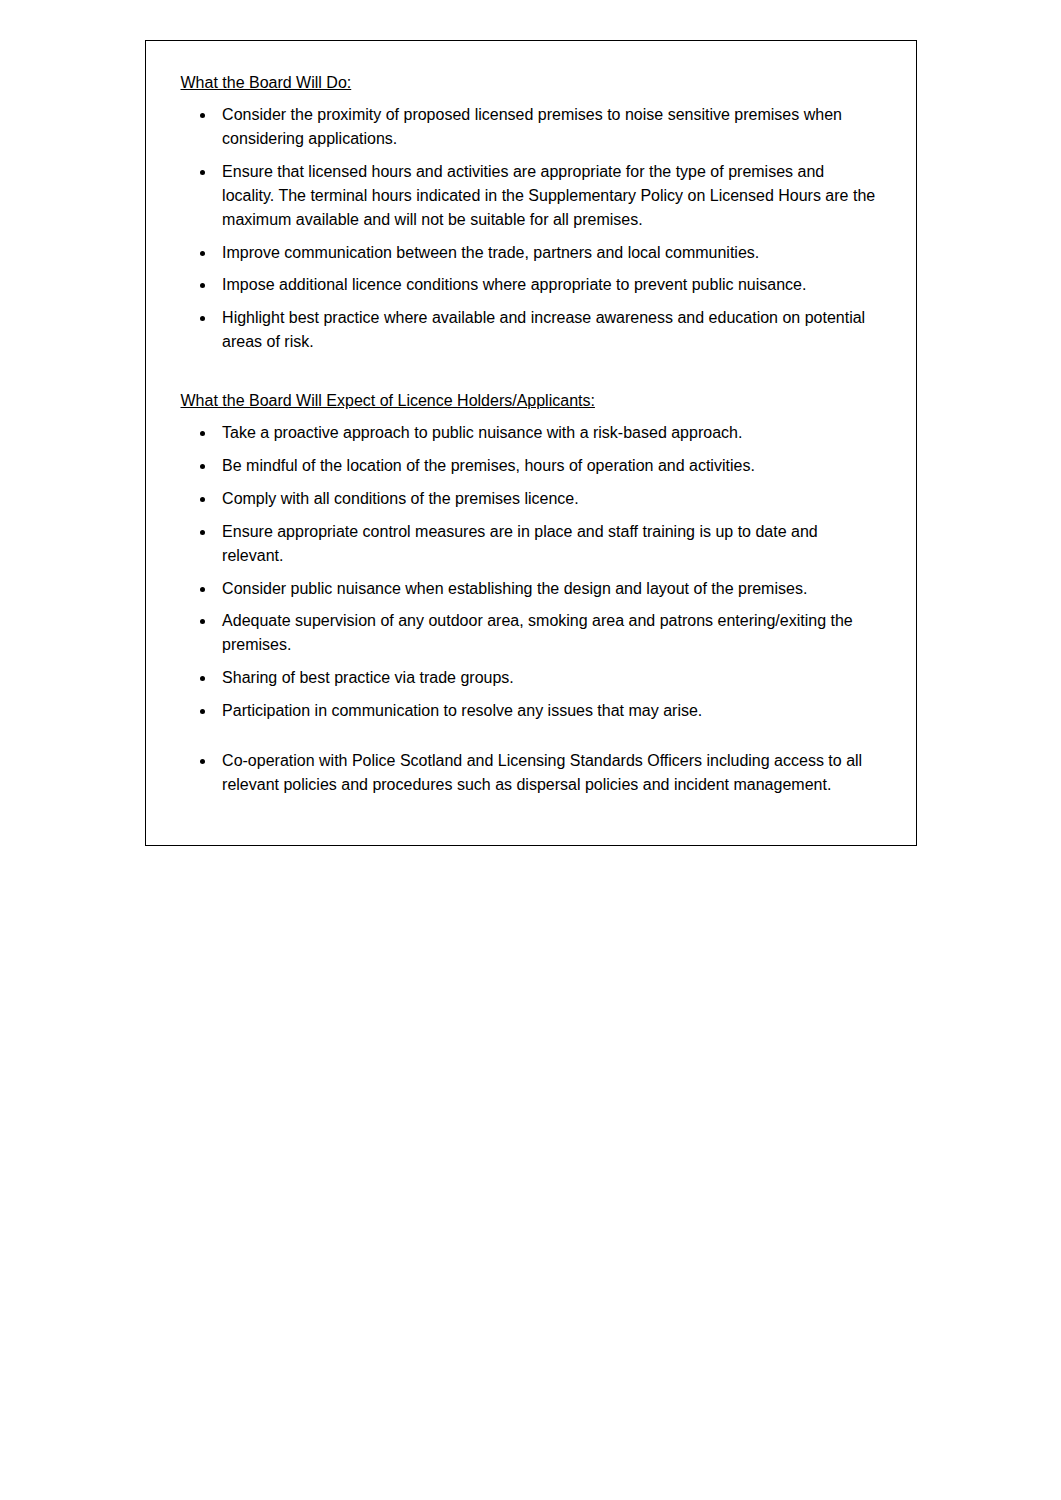What the Board Will Do:
Consider the proximity of proposed licensed premises to noise sensitive premises when considering applications.
Ensure that licensed hours and activities are appropriate for the type of premises and locality. The terminal hours indicated in the Supplementary Policy on Licensed Hours are the maximum available and will not be suitable for all premises.
Improve communication between the trade, partners and local communities.
Impose additional licence conditions where appropriate to prevent public nuisance.
Highlight best practice where available and increase awareness and education on potential areas of risk.
What the Board Will Expect of Licence Holders/Applicants:
Take a proactive approach to public nuisance with a risk-based approach.
Be mindful of the location of the premises, hours of operation and activities.
Comply with all conditions of the premises licence.
Ensure appropriate control measures are in place and staff training is up to date and relevant.
Consider public nuisance when establishing the design and layout of the premises.
Adequate supervision of any outdoor area, smoking area and patrons entering/exiting the premises.
Sharing of best practice via trade groups.
Participation in communication to resolve any issues that may arise.
Co-operation with Police Scotland and Licensing Standards Officers including access to all relevant policies and procedures such as dispersal policies and incident management.